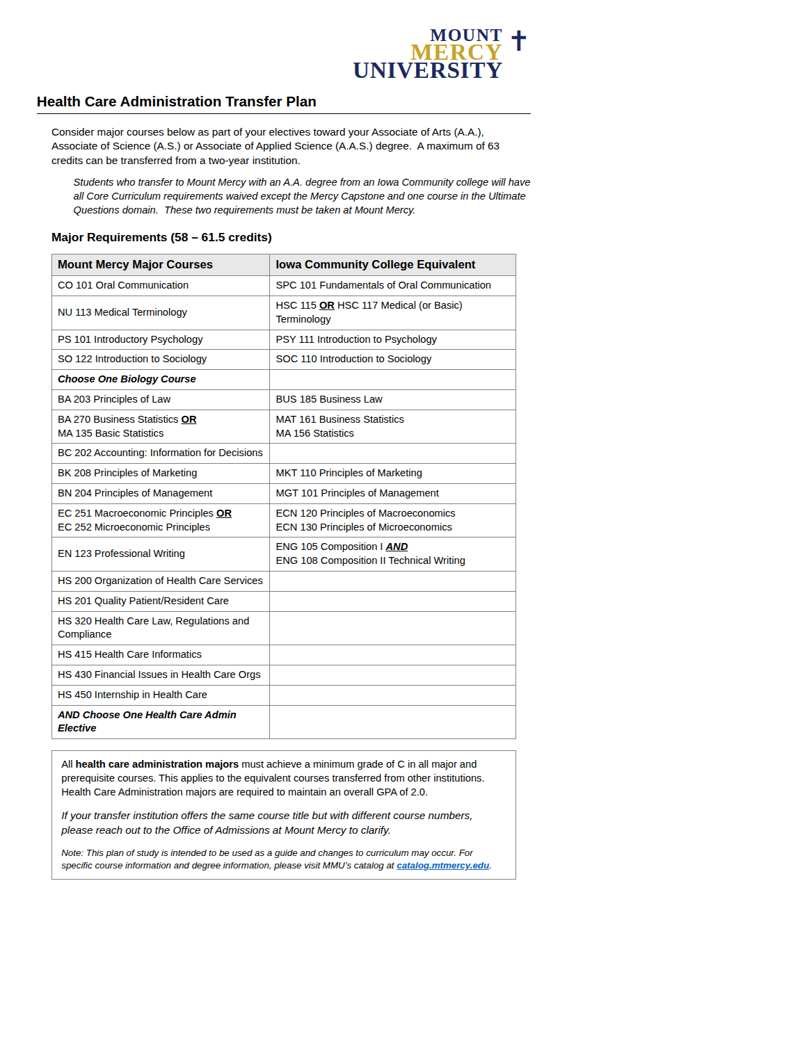✝ MOUNT MERCY UNIVERSITY
Health Care Administration Transfer Plan
Consider major courses below as part of your electives toward your Associate of Arts (A.A.), Associate of Science (A.S.) or Associate of Applied Science (A.A.S.) degree. A maximum of 63 credits can be transferred from a two-year institution.
Students who transfer to Mount Mercy with an A.A. degree from an Iowa Community college will have all Core Curriculum requirements waived except the Mercy Capstone and one course in the Ultimate Questions domain. These two requirements must be taken at Mount Mercy.
Major Requirements (58 – 61.5 credits)
| Mount Mercy Major Courses | Iowa Community College Equivalent |
| --- | --- |
| CO 101 Oral Communication | SPC 101 Fundamentals of Oral Communication |
| NU 113 Medical Terminology | HSC 115 OR HSC 117 Medical (or Basic) Terminology |
| PS 101 Introductory Psychology | PSY 111 Introduction to Psychology |
| SO 122 Introduction to Sociology | SOC 110 Introduction to Sociology |
| Choose One Biology Course | |
| BA 203 Principles of Law | BUS 185 Business Law |
| BA 270 Business Statistics OR MA 135 Basic Statistics | MAT 161 Business Statistics MA 156 Statistics |
| BC 202 Accounting: Information for Decisions | |
| BK 208 Principles of Marketing | MKT 110 Principles of Marketing |
| BN 204 Principles of Management | MGT 101 Principles of Management |
| EC 251 Macroeconomic Principles OR EC 252 Microeconomic Principles | ECN 120 Principles of Macroeconomics ECN 130 Principles of Microeconomics |
| EN 123 Professional Writing | ENG 105 Composition I AND ENG 108 Composition II Technical Writing |
| HS 200 Organization of Health Care Services | |
| HS 201 Quality Patient/Resident Care | |
| HS 320 Health Care Law, Regulations and Compliance | |
| HS 415 Health Care Informatics | |
| HS 430 Financial Issues in Health Care Orgs | |
| HS 450 Internship in Health Care | |
| AND Choose One Health Care Admin Elective | |
All health care administration majors must achieve a minimum grade of C in all major and prerequisite courses. This applies to the equivalent courses transferred from other institutions. Health Care Administration majors are required to maintain an overall GPA of 2.0.
If your transfer institution offers the same course title but with different course numbers, please reach out to the Office of Admissions at Mount Mercy to clarify.
Note: This plan of study is intended to be used as a guide and changes to curriculum may occur. For specific course information and degree information, please visit MMU’s catalog at catalog.mtmercy.edu.